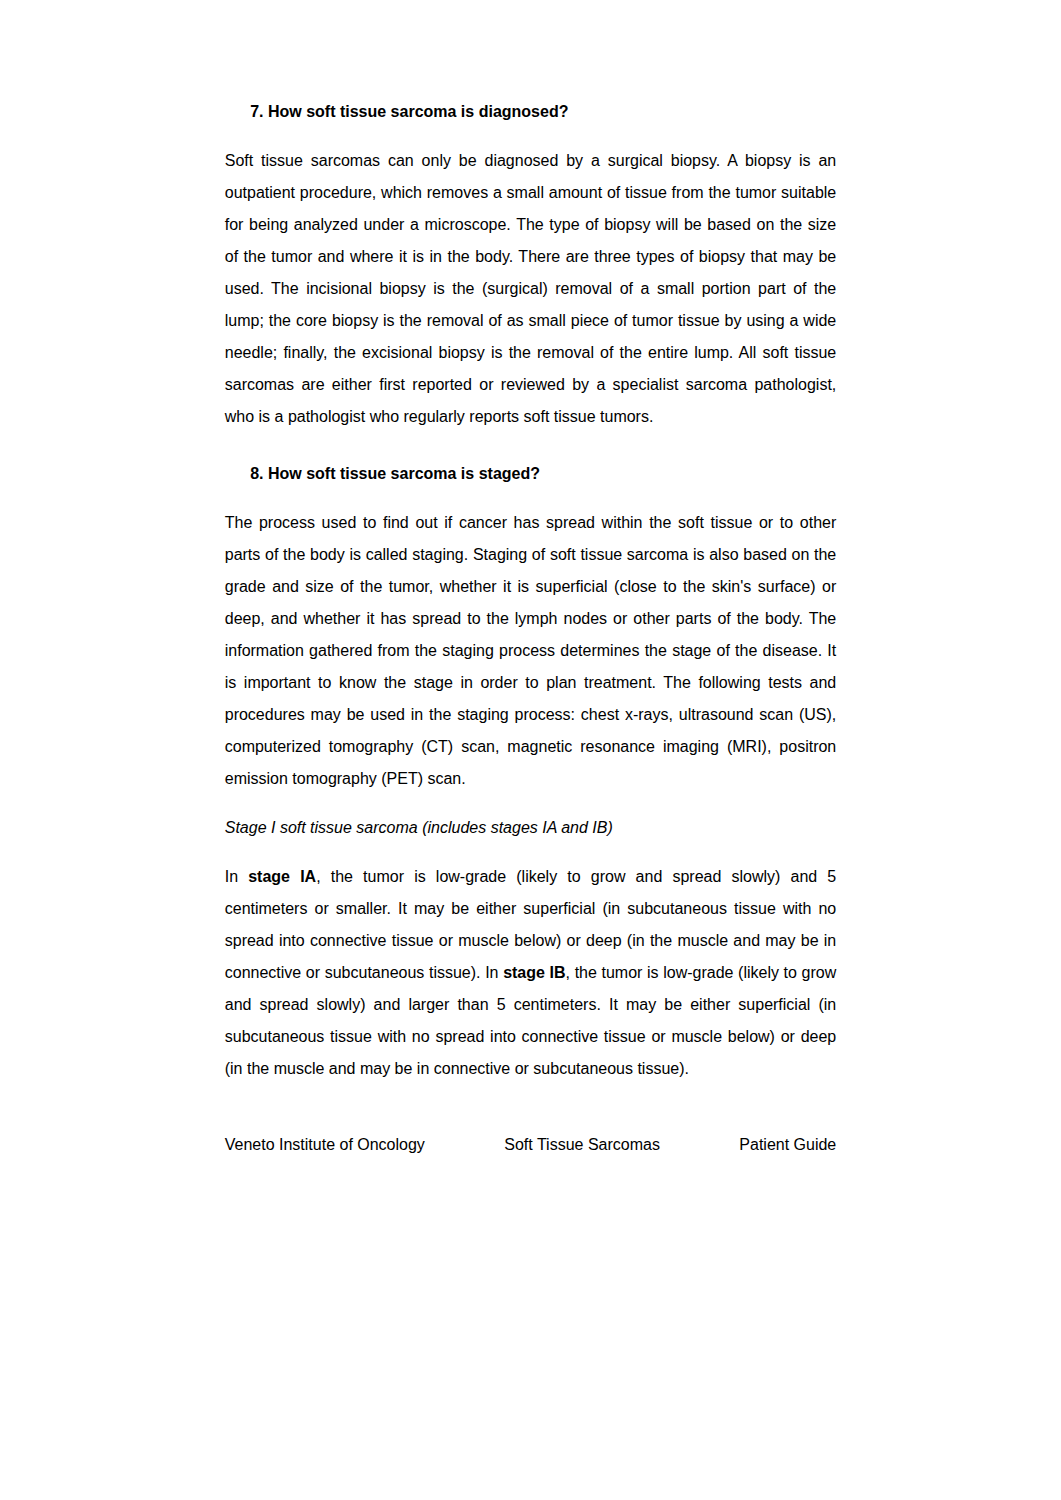How soft tissue sarcoma is diagnosed?
Soft tissue sarcomas can only be diagnosed by a surgical biopsy. A biopsy is an outpatient procedure, which removes a small amount of tissue from the tumor suitable for being analyzed under a microscope. The type of biopsy will be based on the size of the tumor and where it is in the body. There are three types of biopsy that may be used. The incisional biopsy is the (surgical) removal of a small portion part of the lump; the core biopsy is the removal of as small piece of tumor tissue by using a wide needle; finally, the excisional biopsy is the removal of the entire lump. All soft tissue sarcomas are either first reported or reviewed by a specialist sarcoma pathologist, who is a pathologist who regularly reports soft tissue tumors.
How soft tissue sarcoma is staged?
The process used to find out if cancer has spread within the soft tissue or to other parts of the body is called staging. Staging of soft tissue sarcoma is also based on the grade and size of the tumor, whether it is superficial (close to the skin's surface) or deep, and whether it has spread to the lymph nodes or other parts of the body. The information gathered from the staging process determines the stage of the disease. It is important to know the stage in order to plan treatment. The following tests and procedures may be used in the staging process: chest x-rays, ultrasound scan (US), computerized tomography (CT) scan, magnetic resonance imaging (MRI), positron emission tomography (PET) scan.
Stage I soft tissue sarcoma (includes stages IA and IB)
In stage IA, the tumor is low-grade (likely to grow and spread slowly) and 5 centimeters or smaller. It may be either superficial (in subcutaneous tissue with no spread into connective tissue or muscle below) or deep (in the muscle and may be in connective or subcutaneous tissue). In stage IB, the tumor is low-grade (likely to grow and spread slowly) and larger than 5 centimeters. It may be either superficial (in subcutaneous tissue with no spread into connective tissue or muscle below) or deep (in the muscle and may be in connective or subcutaneous tissue).
Veneto Institute of Oncology Soft Tissue Sarcomas Patient Guide